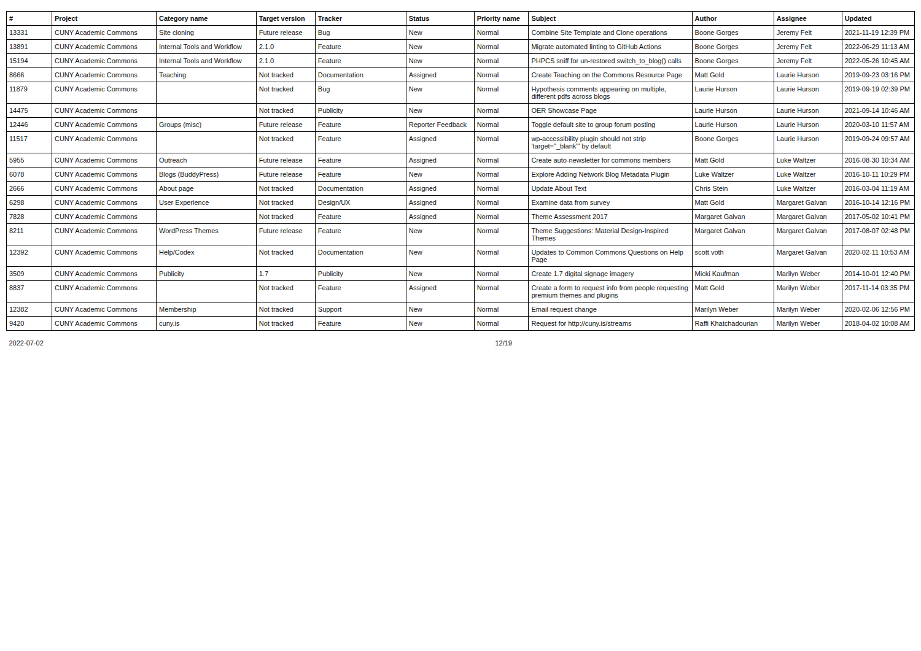Project issues list
| # | Project | Category name | Target version | Tracker | Status | Priority name | Subject | Author | Assignee | Updated |
| --- | --- | --- | --- | --- | --- | --- | --- | --- | --- | --- |
| 13331 | CUNY Academic Commons | Site cloning | Future release | Bug | New | Normal | Combine Site Template and Clone operations | Boone Gorges | Jeremy Felt | 2021-11-19 12:39 PM |
| 13891 | CUNY Academic Commons | Internal Tools and Workflow | 2.1.0 | Feature | New | Normal | Migrate automated linting to GitHub Actions | Boone Gorges | Jeremy Felt | 2022-06-29 11:13 AM |
| 15194 | CUNY Academic Commons | Internal Tools and Workflow | 2.1.0 | Feature | New | Normal | PHPCS sniff for un-restored switch_to_blog() calls | Boone Gorges | Jeremy Felt | 2022-05-26 10:45 AM |
| 8666 | CUNY Academic Commons | Teaching | Not tracked | Documentation | Assigned | Normal | Create Teaching on the Commons Resource Page | Matt Gold | Laurie Hurson | 2019-09-23 03:16 PM |
| 11879 | CUNY Academic Commons | | Not tracked | Bug | New | Normal | Hypothesis comments appearing on multiple, different pdfs across blogs | Laurie Hurson | Laurie Hurson | 2019-09-19 02:39 PM |
| 14475 | CUNY Academic Commons | | Not tracked | Publicity | New | Normal | OER Showcase Page | Laurie Hurson | Laurie Hurson | 2021-09-14 10:46 AM |
| 12446 | CUNY Academic Commons | Groups (misc) | Future release | Feature | Reporter Feedback | Normal | Toggle default site to group forum posting | Laurie Hurson | Laurie Hurson | 2020-03-10 11:57 AM |
| 11517 | CUNY Academic Commons | | Not tracked | Feature | Assigned | Normal | wp-accessibility plugin should not strip 'target="_blank"' by default | Boone Gorges | Laurie Hurson | 2019-09-24 09:57 AM |
| 5955 | CUNY Academic Commons | Outreach | Future release | Feature | Assigned | Normal | Create auto-newsletter for commons members | Matt Gold | Luke Waltzer | 2016-08-30 10:34 AM |
| 6078 | CUNY Academic Commons | Blogs (BuddyPress) | Future release | Feature | New | Normal | Explore Adding Network Blog Metadata Plugin | Luke Waltzer | Luke Waltzer | 2016-10-11 10:29 PM |
| 2666 | CUNY Academic Commons | About page | Not tracked | Documentation | Assigned | Normal | Update About Text | Chris Stein | Luke Waltzer | 2016-03-04 11:19 AM |
| 6298 | CUNY Academic Commons | User Experience | Not tracked | Design/UX | Assigned | Normal | Examine data from survey | Matt Gold | Margaret Galvan | 2016-10-14 12:16 PM |
| 7828 | CUNY Academic Commons | | Not tracked | Feature | Assigned | Normal | Theme Assessment 2017 | Margaret Galvan | Margaret Galvan | 2017-05-02 10:41 PM |
| 8211 | CUNY Academic Commons | WordPress Themes | Future release | Feature | New | Normal | Theme Suggestions: Material Design-Inspired Themes | Margaret Galvan | Margaret Galvan | 2017-08-07 02:48 PM |
| 12392 | CUNY Academic Commons | Help/Codex | Not tracked | Documentation | New | Normal | Updates to Common Commons Questions on Help Page | scott voth | Margaret Galvan | 2020-02-11 10:53 AM |
| 3509 | CUNY Academic Commons | Publicity | 1.7 | Publicity | New | Normal | Create 1.7 digital signage imagery | Micki Kaufman | Marilyn Weber | 2014-10-01 12:40 PM |
| 8837 | CUNY Academic Commons | | Not tracked | Feature | Assigned | Normal | Create a form to request info from people requesting premium themes and plugins | Matt Gold | Marilyn Weber | 2017-11-14 03:35 PM |
| 12382 | CUNY Academic Commons | Membership | Not tracked | Support | New | Normal | Email request change | Marilyn Weber | Marilyn Weber | 2020-02-06 12:56 PM |
| 9420 | CUNY Academic Commons | cuny.is | Not tracked | Feature | New | Normal | Request for http://cuny.is/streams | Raffi Khatchadourian | Marilyn Weber | 2018-04-02 10:08 AM |
| 2022-07-02 | 12/19 | |